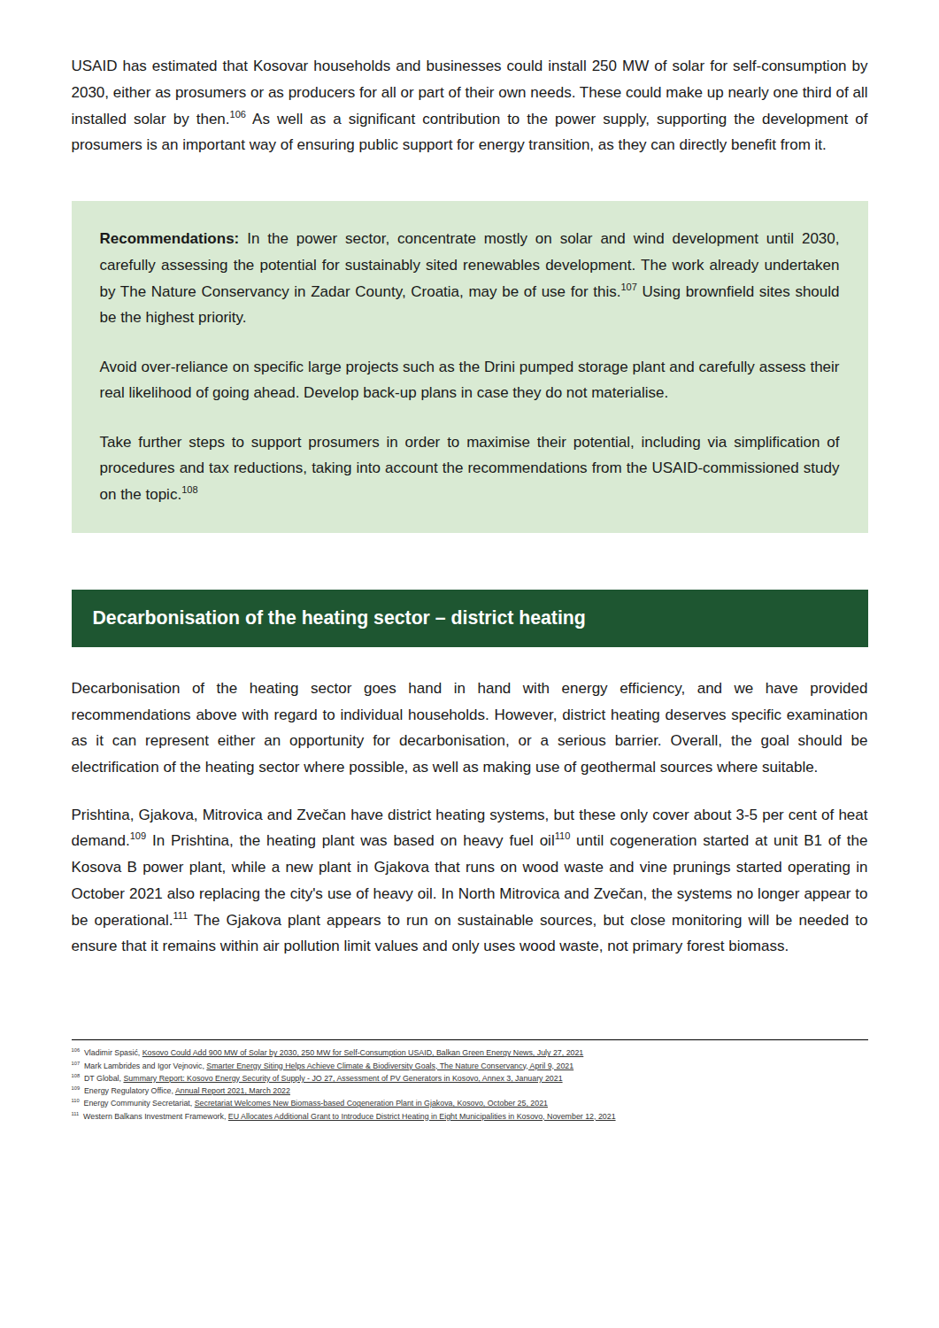USAID has estimated that Kosovar households and businesses could install 250 MW of solar for self-consumption by 2030, either as prosumers or as producers for all or part of their own needs. These could make up nearly one third of all installed solar by then.106 As well as a significant contribution to the power supply, supporting the development of prosumers is an important way of ensuring public support for energy transition, as they can directly benefit from it.
Recommendations: In the power sector, concentrate mostly on solar and wind development until 2030, carefully assessing the potential for sustainably sited renewables development. The work already undertaken by The Nature Conservancy in Zadar County, Croatia, may be of use for this.107 Using brownfield sites should be the highest priority.
Avoid over-reliance on specific large projects such as the Drini pumped storage plant and carefully assess their real likelihood of going ahead. Develop back-up plans in case they do not materialise.
Take further steps to support prosumers in order to maximise their potential, including via simplification of procedures and tax reductions, taking into account the recommendations from the USAID-commissioned study on the topic.108
Decarbonisation of the heating sector – district heating
Decarbonisation of the heating sector goes hand in hand with energy efficiency, and we have provided recommendations above with regard to individual households. However, district heating deserves specific examination as it can represent either an opportunity for decarbonisation, or a serious barrier. Overall, the goal should be electrification of the heating sector where possible, as well as making use of geothermal sources where suitable.
Prishtina, Gjakova, Mitrovica and Zvečan have district heating systems, but these only cover about 3-5 per cent of heat demand.109 In Prishtina, the heating plant was based on heavy fuel oil110 until cogeneration started at unit B1 of the Kosova B power plant, while a new plant in Gjakova that runs on wood waste and vine prunings started operating in October 2021 also replacing the city's use of heavy oil. In North Mitrovica and Zvečan, the systems no longer appear to be operational.111 The Gjakova plant appears to run on sustainable sources, but close monitoring will be needed to ensure that it remains within air pollution limit values and only uses wood waste, not primary forest biomass.
106 Vladimir Spasić, Kosovo Could Add 900 MW of Solar by 2030, 250 MW for Self-Consumption USAID, Balkan Green Energy News, July 27, 2021
107 Mark Lambrides and Igor Vejnovic, Smarter Energy Siting Helps Achieve Climate & Biodiversity Goals, The Nature Conservancy, April 9, 2021
108 DT Global, Summary Report: Kosovo Energy Security of Supply - JO 27, Assessment of PV Generators in Kosovo, Annex 3, January 2021
109 Energy Regulatory Office, Annual Report 2021, March 2022
110 Energy Community Secretariat, Secretariat Welcomes New Biomass-based Cogeneration Plant in Gjakova, Kosovo, October 25, 2021
111 Western Balkans Investment Framework, EU Allocates Additional Grant to Introduce District Heating in Eight Municipalities in Kosovo, November 12, 2021